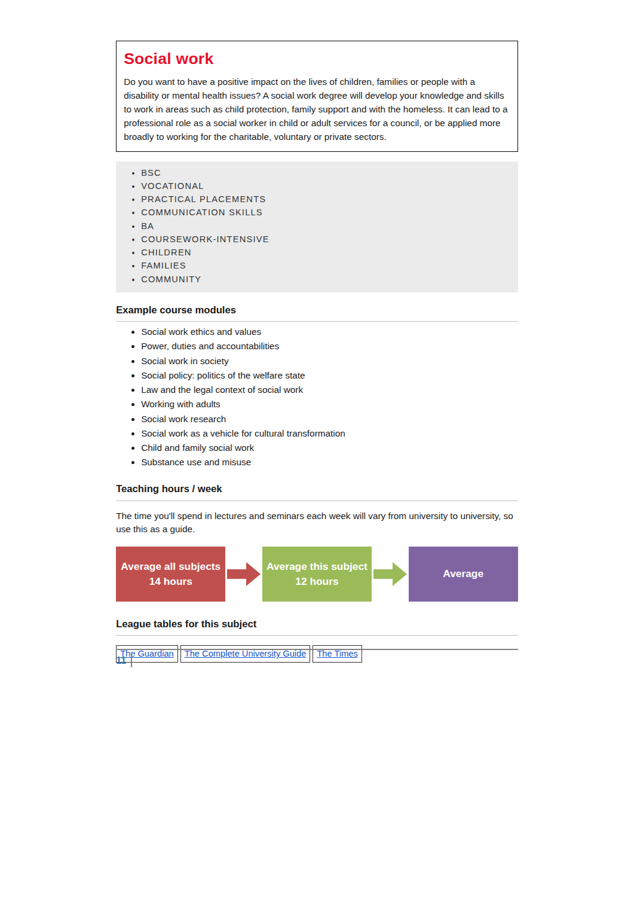Social work
Do you want to have a positive impact on the lives of children, families or people with a disability or mental health issues? A social work degree will develop your knowledge and skills to work in areas such as child protection, family support and with the homeless. It can lead to a professional role as a social worker in child or adult services for a council, or be applied more broadly to working for the charitable, voluntary or private sectors.
BSC
VOCATIONAL
PRACTICAL PLACEMENTS
COMMUNICATION SKILLS
BA
COURSEWORK-INTENSIVE
CHILDREN
FAMILIES
COMMUNITY
Example course modules
Social work ethics and values
Power, duties and accountabilities
Social work in society
Social policy: politics of the welfare state
Law and the legal context of social work
Working with adults
Social work research
Social work as a vehicle for cultural transformation
Child and family social work
Substance use and misuse
Teaching hours / week
The time you'll spend in lectures and seminars each week will vary from university to university, so use this as a guide.
Average all subjects 14 hours
Average this subject 12 hours
Average
League tables for this subject
The Guardian The Complete University Guide The Times
11